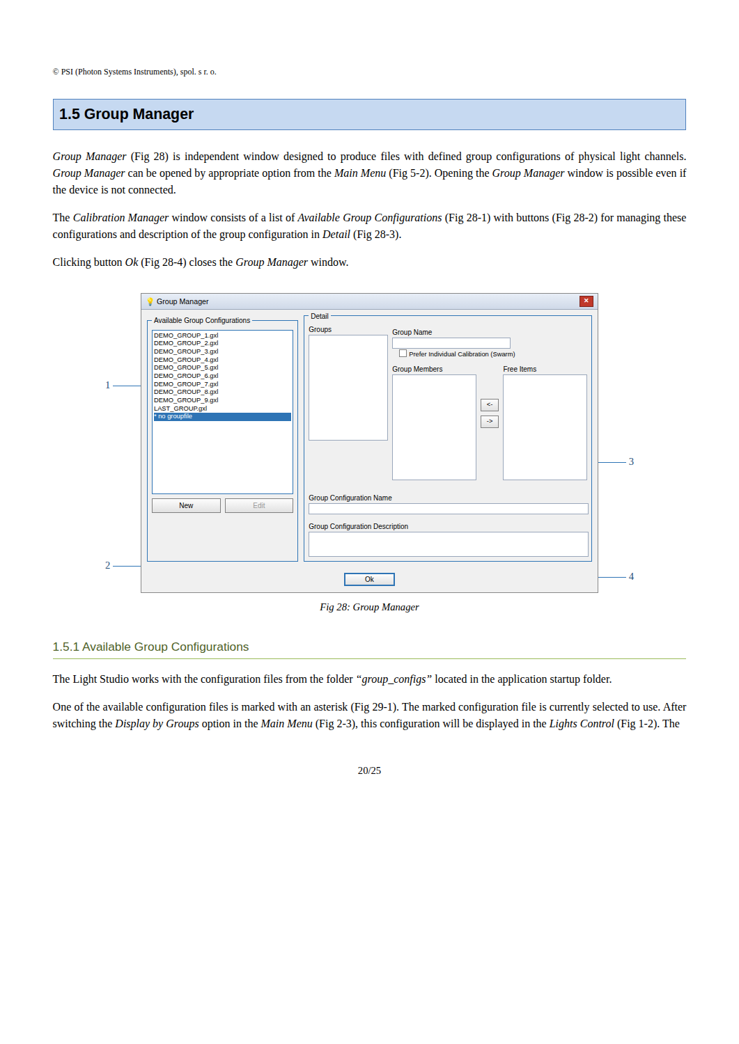© PSI (Photon Systems Instruments), spol. s r. o.
1.5 Group Manager
Group Manager (Fig 28) is independent window designed to produce files with defined group configurations of physical light channels. Group Manager can be opened by appropriate option from the Main Menu (Fig 5-2). Opening the Group Manager window is possible even if the device is not connected.
The Calibration Manager window consists of a list of Available Group Configurations (Fig 28-1) with buttons (Fig 28-2) for managing these configurations and description of the group configuration in Detail (Fig 28-3).
Clicking button Ok (Fig 28-4) closes the Group Manager window.
💡 Group Manager ✕
Available Group Configurations
DEMO_GROUP_1.gxl
DEMO_GROUP_2.gxl
DEMO_GROUP_3.gxl
DEMO_GROUP_4.gxl
DEMO_GROUP_5.gxl
DEMO_GROUP_6.gxl
DEMO_GROUP_7.gxl
DEMO_GROUP_8.gxl
DEMO_GROUP_9.gxl
LAST_GROUP.gxl
* no groupfile
New
Edit
Detail
Groups
Group Name
Prefer Individual Calibration (Swarm)
Group Members
<-
->
Free Items
Group Configuration Name
Group Configuration Description
Ok
1
2
3
4
Fig 28: Group Manager
1.5.1 Available Group Configurations
The Light Studio works with the configuration files from the folder “group_configs” located in the application startup folder.
One of the available configuration files is marked with an asterisk (Fig 29-1). The marked configuration file is currently selected to use. After switching the Display by Groups option in the Main Menu (Fig 2-3), this configuration will be displayed in the Lights Control (Fig 1-2). The
20/25